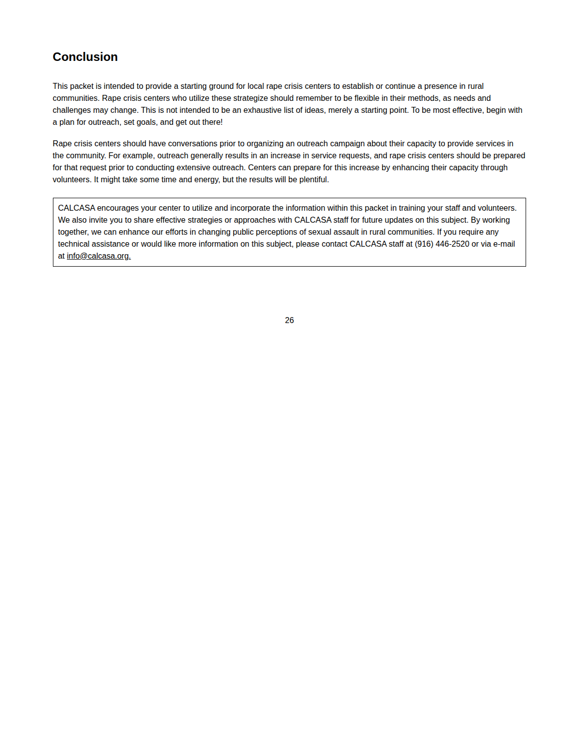Conclusion
This packet is intended to provide a starting ground for local rape crisis centers to establish or continue a presence in rural communities. Rape crisis centers who utilize these strategize should remember to be flexible in their methods, as needs and challenges may change. This is not intended to be an exhaustive list of ideas, merely a starting point. To be most effective, begin with a plan for outreach, set goals, and get out there!
Rape crisis centers should have conversations prior to organizing an outreach campaign about their capacity to provide services in the community. For example, outreach generally results in an increase in service requests, and rape crisis centers should be prepared for that request prior to conducting extensive outreach. Centers can prepare for this increase by enhancing their capacity through volunteers. It might take some time and energy, but the results will be plentiful.
CALCASA encourages your center to utilize and incorporate the information within this packet in training your staff and volunteers. We also invite you to share effective strategies or approaches with CALCASA staff for future updates on this subject. By working together, we can enhance our efforts in changing public perceptions of sexual assault in rural communities. If you require any technical assistance or would like more information on this subject, please contact CALCASA staff at (916) 446-2520 or via e-mail at info@calcasa.org.
26